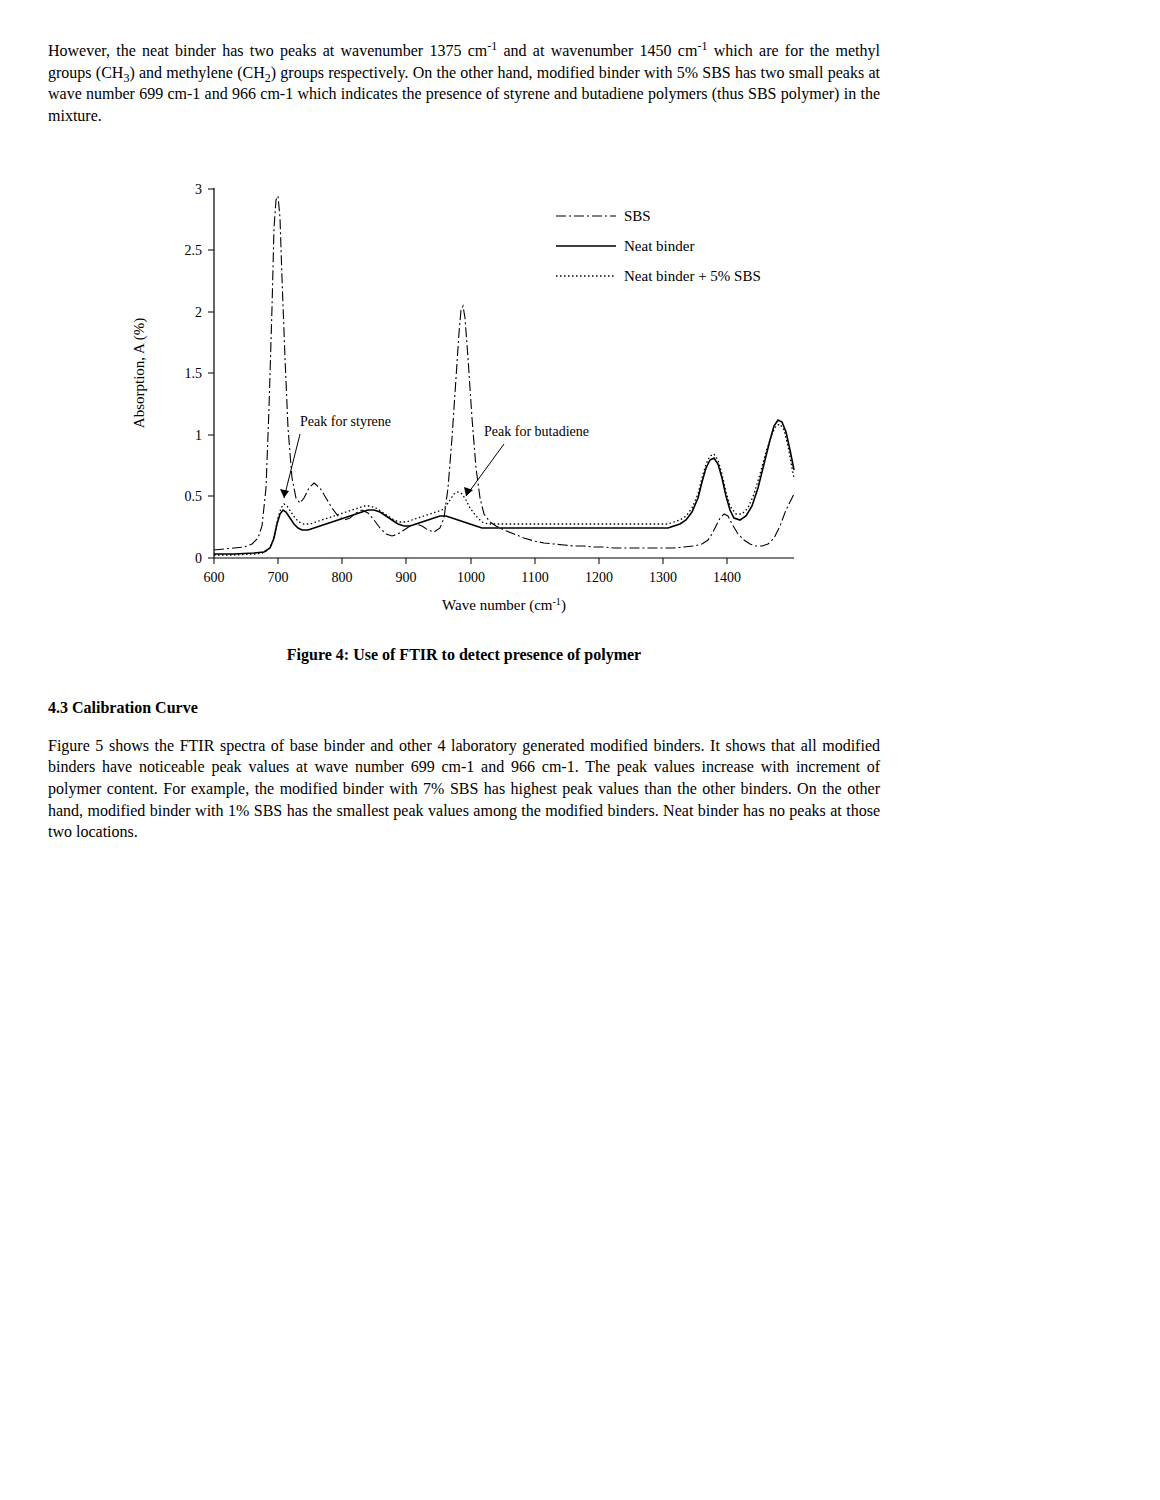However, the neat binder has two peaks at wavenumber 1375 cm-1 and at wavenumber 1450 cm-1 which are for the methyl groups (CH3) and methylene (CH2) groups respectively. On the other hand, modified binder with 5% SBS has two small peaks at wave number 699 cm-1 and 966 cm-1 which indicates the presence of styrene and butadiene polymers (thus SBS polymer) in the mixture.
0 0.5 1 1.5 2 2.5 3 600 700 800 900 1000 1100 1200 1300 1400 Absorption, A (%) Wave number (cm-1) SBS Neat binder Neat binder + 5% SBS Peak for styrene Peak for butadiene
Figure 4: Use of FTIR to detect presence of polymer
4.3 Calibration Curve
Figure 5 shows the FTIR spectra of base binder and other 4 laboratory generated modified binders. It shows that all modified binders have noticeable peak values at wave number 699 cm-1 and 966 cm-1. The peak values increase with increment of polymer content. For example, the modified binder with 7% SBS has highest peak values than the other binders. On the other hand, modified binder with 1% SBS has the smallest peak values among the modified binders. Neat binder has no peaks at those two locations.